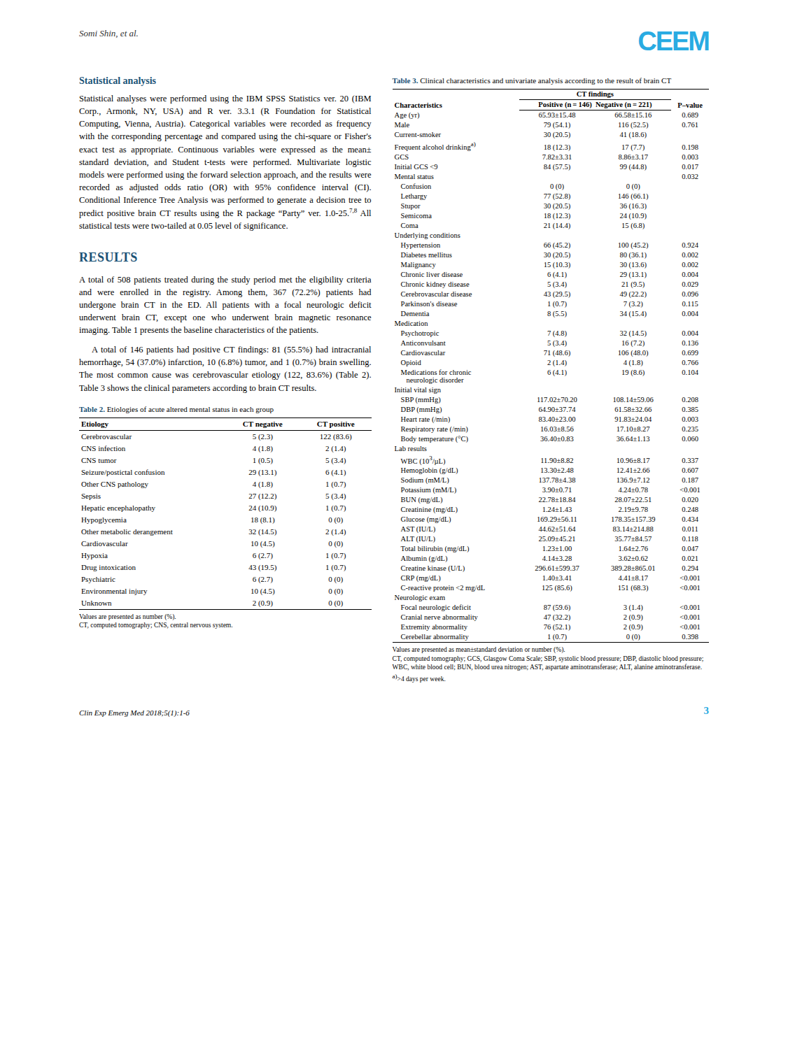Somi Shin, et al.
CEEM
Statistical analysis
Statistical analyses were performed using the IBM SPSS Statistics ver. 20 (IBM Corp., Armonk, NY, USA) and R ver. 3.3.1 (R Foundation for Statistical Computing, Vienna, Austria). Categorical variables were recorded as frequency with the corresponding percentage and compared using the chi-square or Fisher's exact test as appropriate. Continuous variables were expressed as the mean± standard deviation, and Student t-tests were performed. Multivariate logistic models were performed using the forward selection approach, and the results were recorded as adjusted odds ratio (OR) with 95% confidence interval (CI). Conditional Inference Tree Analysis was performed to generate a decision tree to predict positive brain CT results using the R package “Party” ver. 1.0-25.7,8 All statistical tests were two-tailed at 0.05 level of significance.
RESULTS
A total of 508 patients treated during the study period met the eligibility criteria and were enrolled in the registry. Among them, 367 (72.2%) patients had undergone brain CT in the ED. All patients with a focal neurologic deficit underwent brain CT, except one who underwent brain magnetic resonance imaging. Table 1 presents the baseline characteristics of the patients.
A total of 146 patients had positive CT findings: 81 (55.5%) had intracranial hemorrhage, 54 (37.0%) infarction, 10 (6.8%) tumor, and 1 (0.7%) brain swelling. The most common cause was cerebrovascular etiology (122, 83.6%) (Table 2). Table 3 shows the clinical parameters according to brain CT results.
Table 2. Etiologies of acute altered mental status in each group
| Etiology | CT negative | CT positive |
| --- | --- | --- |
| Cerebrovascular | 5 (2.3) | 122 (83.6) |
| CNS infection | 4 (1.8) | 2 (1.4) |
| CNS tumor | 1 (0.5) | 5 (3.4) |
| Seizure/postictal confusion | 29 (13.1) | 6 (4.1) |
| Other CNS pathology | 4 (1.8) | 1 (0.7) |
| Sepsis | 27 (12.2) | 5 (3.4) |
| Hepatic encephalopathy | 24 (10.9) | 1 (0.7) |
| Hypoglycemia | 18 (8.1) | 0 (0) |
| Other metabolic derangement | 32 (14.5) | 2 (1.4) |
| Cardiovascular | 10 (4.5) | 0 (0) |
| Hypoxia | 6 (2.7) | 1 (0.7) |
| Drug intoxication | 43 (19.5) | 1 (0.7) |
| Psychiatric | 6 (2.7) | 0 (0) |
| Environmental injury | 10 (4.5) | 0 (0) |
| Unknown | 2 (0.9) | 0 (0) |
Values are presented as number (%).
CT, computed tomography; CNS, central nervous system.
Table 3. Clinical characteristics and univariate analysis according to the result of brain CT
| Characteristics | CT findings | P–value |
| --- | --- | --- |
| Positive (n = 146) Negative (n = 221) |
| Age (yr) | 65.93±15.48 | 66.58±15.16 | 0.689 |
| Male | 79 (54.1) | 116 (52.5) | 0.761 |
| Current-smoker | 30 (20.5) | 41 (18.6) | |
| Frequent alcohol drinking a) | 18 (12.3) | 17 (7.7) | 0.198 |
| GCS | 7.82±3.31 | 8.86±3.17 | 0.003 |
| Initial GCS <9 | 84 (57.5) | 99 (44.8) | 0.017 |
| Mental status | | | 0.032 |
| Confusion | 0 (0) | 0 (0) | |
| Lethargy | 77 (52.8) | 146 (66.1) | |
| Stupor | 30 (20.5) | 36 (16.3) | |
| Semicoma | 18 (12.3) | 24 (10.9) | |
| Coma | 21 (14.4) | 15 (6.8) | |
| Underlying conditions | | | |
| Hypertension | 66 (45.2) | 100 (45.2) | 0.924 |
| Diabetes mellitus | 30 (20.5) | 80 (36.1) | 0.002 |
| Malignancy | 15 (10.3) | 30 (13.6) | 0.002 |
| Chronic liver disease | 6 (4.1) | 29 (13.1) | 0.004 |
| Chronic kidney disease | 5 (3.4) | 21 (9.5) | 0.029 |
| Cerebrovascular disease | 43 (29.5) | 49 (22.2) | 0.096 |
| Parkinson's disease | 1 (0.7) | 7 (3.2) | 0.115 |
| Dementia | 8 (5.5) | 34 (15.4) | 0.004 |
| Medication | | | |
| Psychotropic | 7 (4.8) | 32 (14.5) | 0.004 |
| Anticonvulsant | 5 (3.4) | 16 (7.2) | 0.136 |
| Cardiovascular | 71 (48.6) | 106 (48.0) | 0.699 |
| Opioid | 2 (1.4) | 4 (1.8) | 0.766 |
| Medications for chronic neurologic disorder | 6 (4.1) | 19 (8.6) | 0.104 |
| Initial vital sign | | | |
| SBP (mmHg) | 117.02±70.20 | 108.14±59.06 | 0.208 |
| DBP (mmHg) | 64.90±37.74 | 61.58±32.66 | 0.385 |
| Heart rate (/min) | 83.40±23.00 | 91.83±24.04 | 0.003 |
| Respiratory rate (/min) | 16.03±8.56 | 17.10±8.27 | 0.235 |
| Body temperature (°C) | 36.40±0.83 | 36.64±1.13 | 0.060 |
| Lab results | | | |
| WBC (10 3 /µL) | 11.90±8.82 | 10.96±8.17 | 0.337 |
| Hemoglobin (g/dL) | 13.30±2.48 | 12.41±2.66 | 0.607 |
| Sodium (mM/L) | 137.78±4.38 | 136.9±7.12 | 0.187 |
| Potassium (mM/L) | 3.90±0.71 | 4.24±0.78 | <0.001 |
| BUN (mg/dL) | 22.78±18.84 | 28.07±22.51 | 0.020 |
| Creatinine (mg/dL) | 1.24±1.43 | 2.19±9.78 | 0.248 |
| Glucose (mg/dL) | 169.29±56.11 | 178.35±157.39 | 0.434 |
| AST (IU/L) | 44.62±51.64 | 83.14±214.88 | 0.011 |
| ALT (IU/L) | 25.09±45.21 | 35.77±84.57 | 0.118 |
| Total bilirubin (mg/dL) | 1.23±1.00 | 1.64±2.76 | 0.047 |
| Albumin (g/dL) | 4.14±3.28 | 3.62±0.62 | 0.021 |
| Creatine kinase (U/L) | 296.61±599.37 | 389.28±865.01 | 0.294 |
| CRP (mg/dL) | 1.40±3.41 | 4.41±8.17 | <0.001 |
| C-reactive protein <2 mg/dL | 125 (85.6) | 151 (68.3) | <0.001 |
| Neurologic exam | | | |
| Focal neurologic deficit | 87 (59.6) | 3 (1.4) | <0.001 |
| Cranial nerve abnormality | 47 (32.2) | 2 (0.9) | <0.001 |
| Extremity abnormality | 76 (52.1) | 2 (0.9) | <0.001 |
| Cerebellar abnormality | 1 (0.7) | 0 (0) | 0.398 |
Values are presented as mean±standard deviation or number (%).
CT, computed tomography; GCS, Glasgow Coma Scale; SBP, systolic blood pressure; DBP, diastolic blood pressure; WBC, white blood cell; BUN, blood urea nitrogen; AST, aspartate aminotransferase; ALT, alanine aminotransferase.
a)>4 days per week.
Clin Exp Emerg Med 2018;5(1):1-6
3